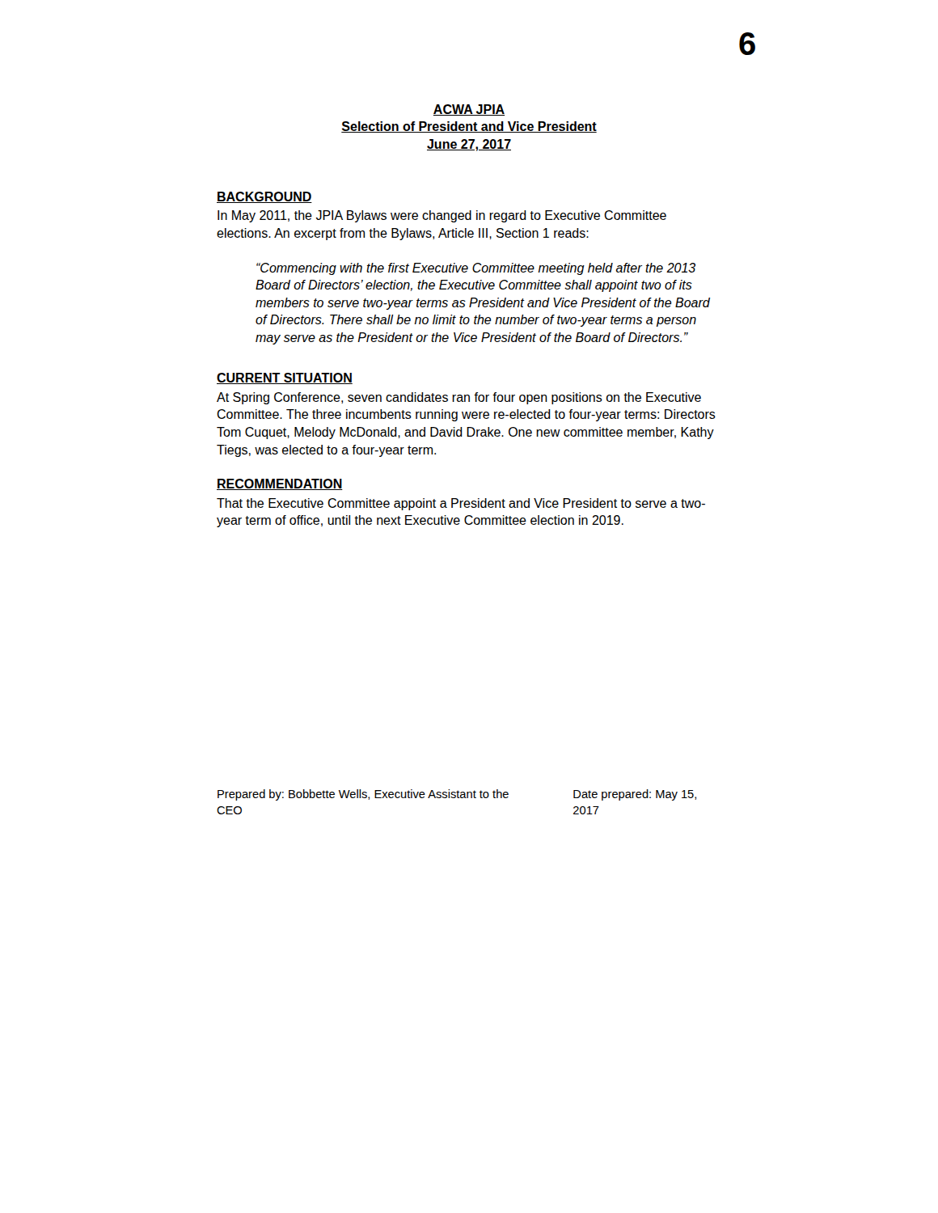6
ACWA JPIA Selection of President and Vice President June 27, 2017
BACKGROUND
In May 2011, the JPIA Bylaws were changed in regard to Executive Committee elections. An excerpt from the Bylaws, Article III, Section 1 reads:
“Commencing with the first Executive Committee meeting held after the 2013 Board of Directors’ election, the Executive Committee shall appoint two of its members to serve two-year terms as President and Vice President of the Board of Directors. There shall be no limit to the number of two-year terms a person may serve as the President or the Vice President of the Board of Directors.”
CURRENT SITUATION
At Spring Conference, seven candidates ran for four open positions on the Executive Committee. The three incumbents running were re-elected to four-year terms: Directors Tom Cuquet, Melody McDonald, and David Drake. One new committee member, Kathy Tiegs, was elected to a four-year term.
RECOMMENDATION
That the Executive Committee appoint a President and Vice President to serve a two-year term of office, until the next Executive Committee election in 2019.
Prepared by: Bobbette Wells, Executive Assistant to the CEO Date prepared: May 15, 2017